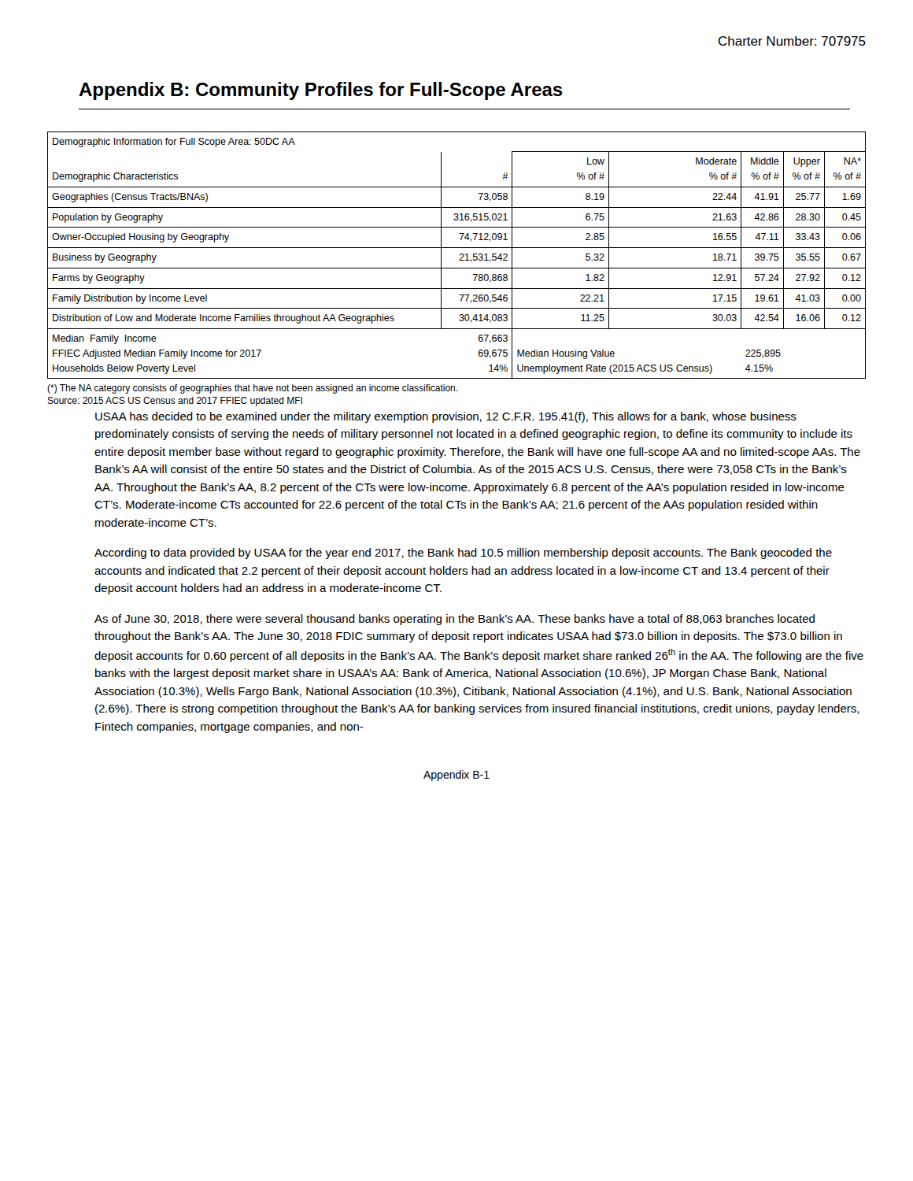Charter Number: 707975
Appendix B: Community Profiles for Full-Scope Areas
| Demographic Information for Full Scope Area: 50DC AA |
| Demographic Characteristics | # | Low % of # | Moderate % of # | Middle % of # | Upper % of # | NA* % of # |
| Geographies (Census Tracts/BNAs) | 73,058 | 8.19 | 22.44 | 41.91 | 25.77 | 1.69 |
| Population by Geography | 316,515,021 | 6.75 | 21.63 | 42.86 | 28.30 | 0.45 |
| Owner-Occupied Housing by Geography | 74,712,091 | 2.85 | 16.55 | 47.11 | 33.43 | 0.06 |
| Business by Geography | 21,531,542 | 5.32 | 18.71 | 39.75 | 35.55 | 0.67 |
| Farms by Geography | 780,868 | 1.82 | 12.91 | 57.24 | 27.92 | 0.12 |
| Family Distribution by Income Level | 77,260,546 | 22.21 | 17.15 | 19.61 | 41.03 | 0.00 |
| Distribution of Low and Moderate Income Families throughout AA Geographies | 30,414,083 | 11.25 | 30.03 | 42.54 | 16.06 | 0.12 |
| Median Family Income FFIEC Adjusted Median Family Income for 2017 Households Below Poverty Level | 67,663 69,675 14% | Median Housing Value Unemployment Rate (2015 ACS US Census) | 225,895 4.15% | |
(*) The NA category consists of geographies that have not been assigned an income classification.
Source: 2015 ACS US Census and 2017 FFIEC updated MFI
USAA has decided to be examined under the military exemption provision, 12 C.F.R. 195.41(f), This allows for a bank, whose business predominately consists of serving the needs of military personnel not located in a defined geographic region, to define its community to include its entire deposit member base without regard to geographic proximity. Therefore, the Bank will have one full-scope AA and no limited-scope AAs. The Bank’s AA will consist of the entire 50 states and the District of Columbia. As of the 2015 ACS U.S. Census, there were 73,058 CTs in the Bank’s AA. Throughout the Bank’s AA, 8.2 percent of the CTs were low-income. Approximately 6.8 percent of the AA’s population resided in low-income CT’s. Moderate-income CTs accounted for 22.6 percent of the total CTs in the Bank’s AA; 21.6 percent of the AAs population resided within moderate-income CT’s.
According to data provided by USAA for the year end 2017, the Bank had 10.5 million membership deposit accounts. The Bank geocoded the accounts and indicated that 2.2 percent of their deposit account holders had an address located in a low-income CT and 13.4 percent of their deposit account holders had an address in a moderate-income CT.
As of June 30, 2018, there were several thousand banks operating in the Bank’s AA. These banks have a total of 88,063 branches located throughout the Bank’s AA. The June 30, 2018 FDIC summary of deposit report indicates USAA had $73.0 billion in deposits. The $73.0 billion in deposit accounts for 0.60 percent of all deposits in the Bank’s AA. The Bank’s deposit market share ranked 26th in the AA. The following are the five banks with the largest deposit market share in USAA’s AA: Bank of America, National Association (10.6%), JP Morgan Chase Bank, National Association (10.3%), Wells Fargo Bank, National Association (10.3%), Citibank, National Association (4.1%), and U.S. Bank, National Association (2.6%). There is strong competition throughout the Bank’s AA for banking services from insured financial institutions, credit unions, payday lenders, Fintech companies, mortgage companies, and non-
Appendix B-1